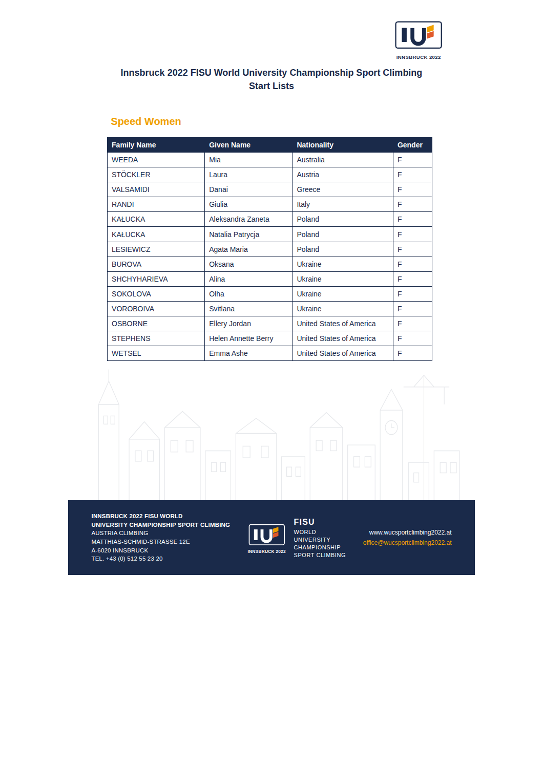INNSBRUCK 2022
Innsbruck 2022 FISU World University Championship Sport Climbing
Start Lists
Speed Women
| Family Name | Given Name | Nationality | Gender |
| --- | --- | --- | --- |
| WEEDA | Mia | Australia | F |
| STÖCKLER | Laura | Austria | F |
| VALSAMIDI | Danai | Greece | F |
| RANDI | Giulia | Italy | F |
| KAŁUCKA | Aleksandra Zaneta | Poland | F |
| KAŁUCKA | Natalia Patrycja | Poland | F |
| LESIEWICZ | Agata Maria | Poland | F |
| BUROVA | Oksana | Ukraine | F |
| SHCHYHARIEVA | Alina | Ukraine | F |
| SOKOLOVA | Olha | Ukraine | F |
| VOROBOIVA | Svitlana | Ukraine | F |
| OSBORNE | Ellery Jordan | United States of America | F |
| STEPHENS | Helen Annette Berry | United States of America | F |
| WETSEL | Emma Ashe | United States of America | F |
Innsbruck 2022 FISU World
University Championship Sport Climbing
Austria Climbing
Matthias-Schmid-Strasse 12e
A-6020 Innsbruck
Tel. +43 (0) 512 55 23 20
INNSBRUCK 2022
FISU World
University
Championship
Sport Climbing
www.wucsportclimbing2022.at
office@wucsportclimbing2022.at